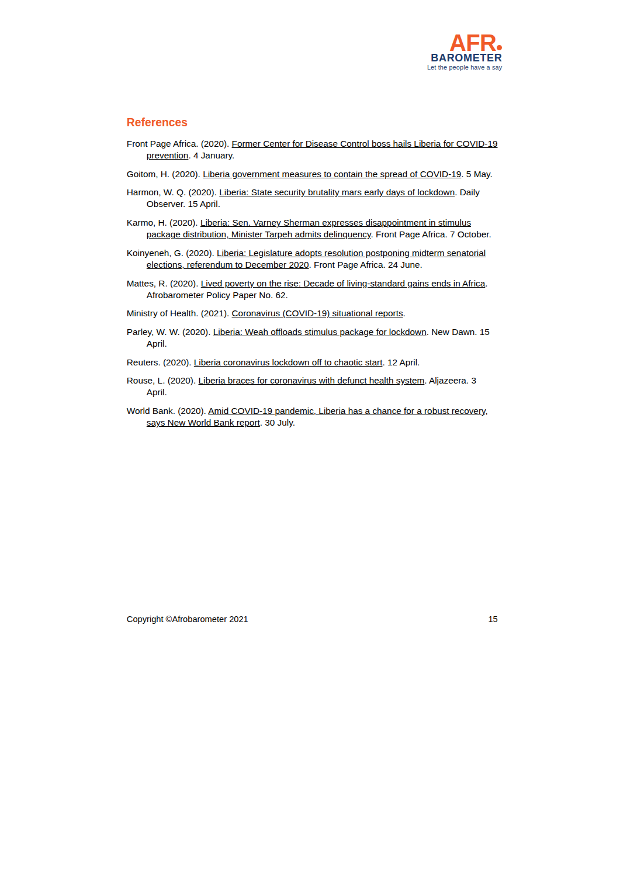AFR
BAROMETER
Let the people have a say
References
Front Page Africa. (2020). Former Center for Disease Control boss hails Liberia for COVID-19 prevention. 4 January.
Goitom, H. (2020). Liberia government measures to contain the spread of COVID-19. 5 May.
Harmon, W. Q. (2020). Liberia: State security brutality mars early days of lockdown. Daily Observer. 15 April.
Karmo, H. (2020). Liberia: Sen. Varney Sherman expresses disappointment in stimulus package distribution, Minister Tarpeh admits delinquency. Front Page Africa. 7 October.
Koinyeneh, G. (2020). Liberia: Legislature adopts resolution postponing midterm senatorial elections, referendum to December 2020. Front Page Africa. 24 June.
Mattes, R. (2020). Lived poverty on the rise: Decade of living-standard gains ends in Africa. Afrobarometer Policy Paper No. 62.
Ministry of Health. (2021). Coronavirus (COVID-19) situational reports.
Parley, W. W. (2020). Liberia: Weah offloads stimulus package for lockdown. New Dawn. 15 April.
Reuters. (2020). Liberia coronavirus lockdown off to chaotic start. 12 April.
Rouse, L. (2020). Liberia braces for coronavirus with defunct health system. Aljazeera. 3 April.
World Bank. (2020). Amid COVID-19 pandemic, Liberia has a chance for a robust recovery, says New World Bank report. 30 July.
Copyright ©Afrobarometer 2021 15